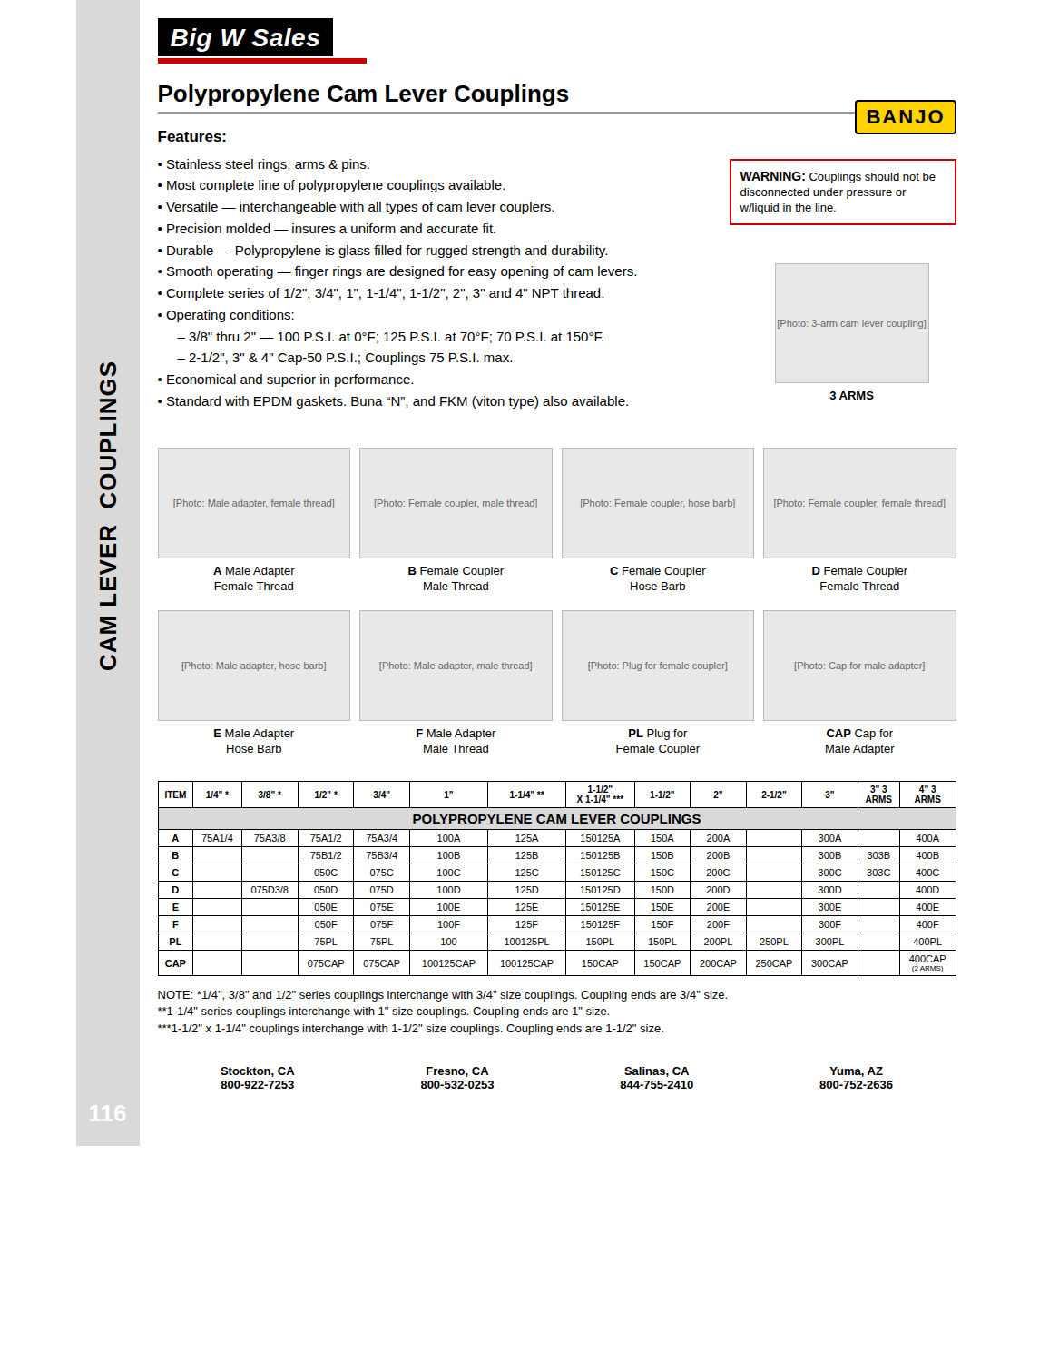CAM LEVER COUPLINGS
116
Big W Sales
Polypropylene Cam Lever Couplings
BANJO
Features:
• Stainless steel rings, arms & pins.
• Most complete line of polypropylene couplings available.
• Versatile — interchangeable with all types of cam lever couplers.
• Precision molded — insures a uniform and accurate fit.
• Durable — Polypropylene is glass filled for rugged strength and durability.
• Smooth operating — finger rings are designed for easy opening of cam levers.
• Complete series of 1/2", 3/4", 1", 1-1/4", 1-1/2", 2", 3" and 4" NPT thread.
• Operating conditions:
– 3/8" thru 2" — 100 P.S.I. at 0°F; 125 P.S.I. at 70°F; 70 P.S.I. at 150°F.
– 2-1/2", 3" & 4" Cap-50 P.S.I.; Couplings 75 P.S.I. max.
• Economical and superior in performance.
• Standard with EPDM gaskets. Buna “N”, and FKM (viton type) also available.
WARNING: Couplings should not be disconnected under pressure or w/liquid in the line.
[Photo: 3-arm cam lever coupling]
3 ARMS
[Photo: Male adapter, female thread]
A Male Adapter
Female Thread
[Photo: Female coupler, male thread]
B Female Coupler
Male Thread
[Photo: Female coupler, hose barb]
C Female Coupler
Hose Barb
[Photo: Female coupler, female thread]
D Female Coupler
Female Thread
[Photo: Male adapter, hose barb]
E Male Adapter
Hose Barb
[Photo: Male adapter, male thread]
F Male Adapter
Male Thread
[Photo: Plug for female coupler]
PL Plug for
Female Coupler
[Photo: Cap for male adapter]
CAP Cap for
Male Adapter
| ITEM | 1/4" * | 3/8" * | 1/2" * | 3/4" | 1" | 1-1/4" ** | 1-1/2" X 1-1/4" *** | 1-1/2" | 2" | 2-1/2" | 3" | 3" 3 ARMS | 4" 3 ARMS |
| --- | --- | --- | --- | --- | --- | --- | --- | --- | --- | --- | --- | --- | --- |
| POLYPROPYLENE CAM LEVER COUPLINGS |
| A | 75A1/4 | 75A3/8 | 75A1/2 | 75A3/4 | 100A | 125A | 150125A | 150A | 200A | | 300A | | 400A |
| B | | | 75B1/2 | 75B3/4 | 100B | 125B | 150125B | 150B | 200B | | 300B | 303B | 400B |
| C | | | 050C | 075C | 100C | 125C | 150125C | 150C | 200C | | 300C | 303C | 400C |
| D | | 075D3/8 | 050D | 075D | 100D | 125D | 150125D | 150D | 200D | | 300D | | 400D |
| E | | | 050E | 075E | 100E | 125E | 150125E | 150E | 200E | | 300E | | 400E |
| F | | | 050F | 075F | 100F | 125F | 150125F | 150F | 200F | | 300F | | 400F |
| PL | | | 75PL | 75PL | 100 | 100125PL | 150PL | 150PL | 200PL | 250PL | 300PL | | 400PL |
| CAP | | | 075CAP | 075CAP | 100125CAP | 100125CAP | 150CAP | 150CAP | 200CAP | 250CAP | 300CAP | | 400CAP (2 ARMS) |
NOTE: *1/4", 3/8" and 1/2" series couplings interchange with 3/4" size couplings. Coupling ends are 3/4" size.
**1-1/4" series couplings interchange with 1" size couplings. Coupling ends are 1" size.
***1-1/2" x 1-1/4" couplings interchange with 1-1/2" size couplings. Coupling ends are 1-1/2" size.
Stockton, CA 800-922-7253
Fresno, CA 800-532-0253
Salinas, CA 844-755-2410
Yuma, AZ 800-752-2636